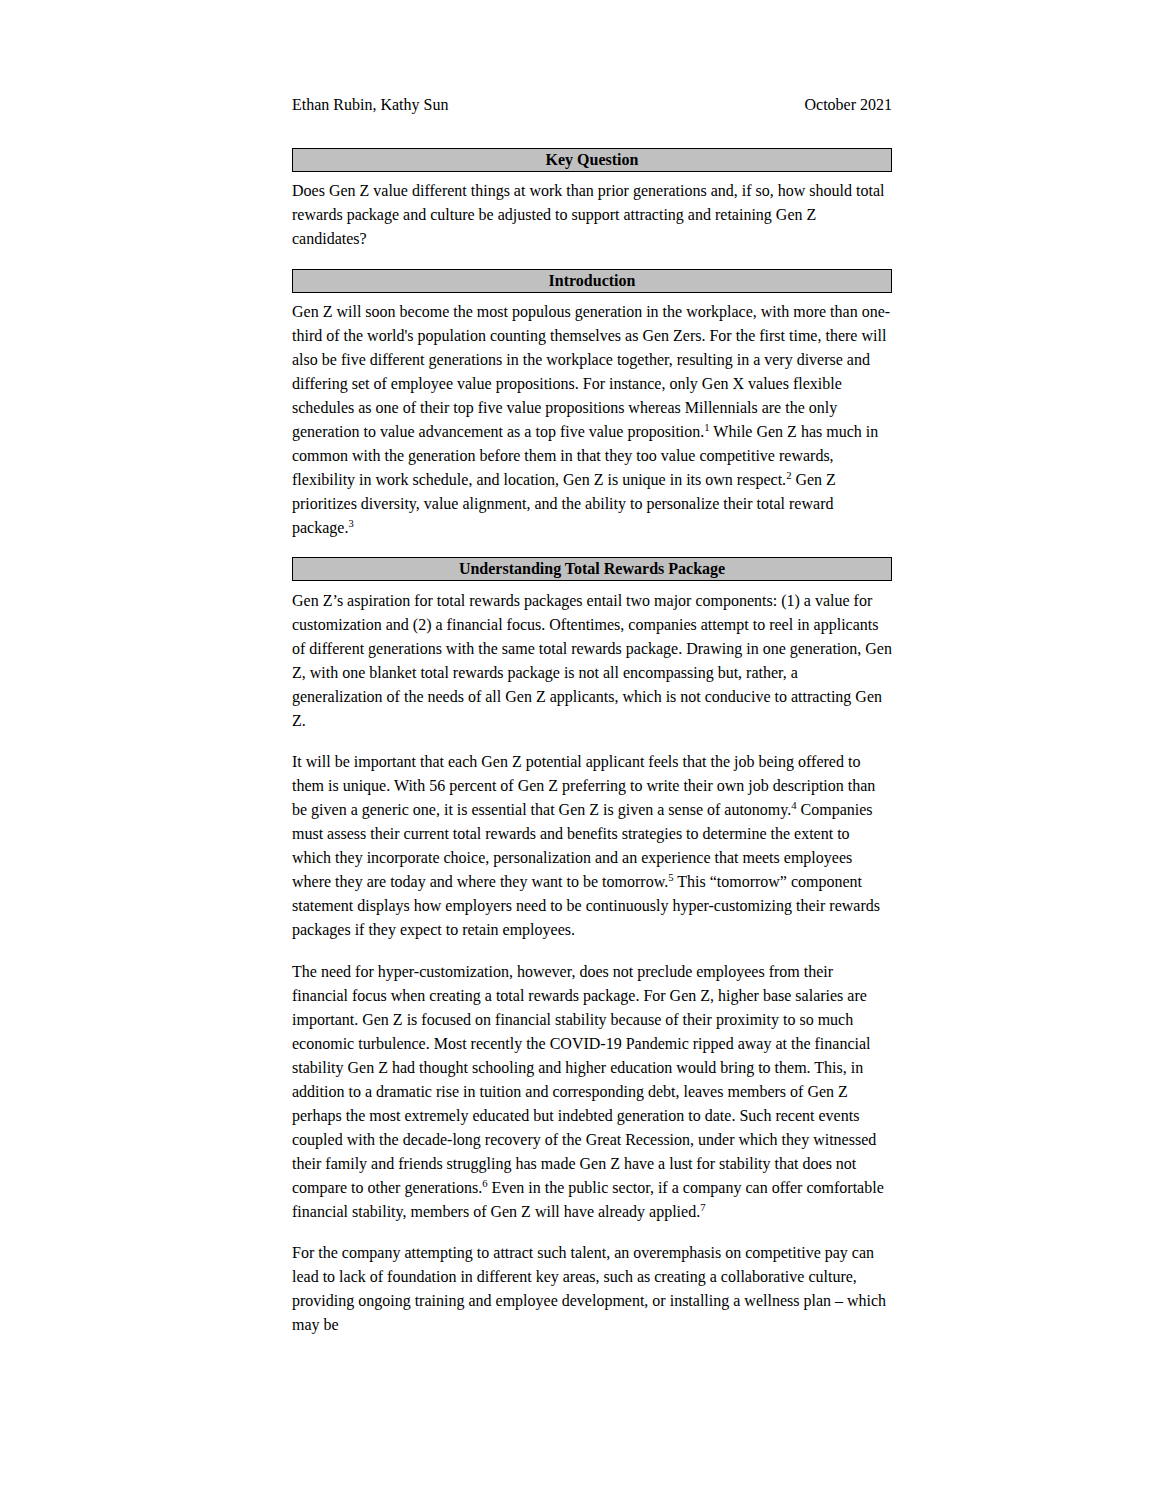Ethan Rubin, Kathy Sun October 2021
Key Question
Does Gen Z value different things at work than prior generations and, if so, how should total rewards package and culture be adjusted to support attracting and retaining Gen Z candidates?
Introduction
Gen Z will soon become the most populous generation in the workplace, with more than one-third of the world's population counting themselves as Gen Zers. For the first time, there will also be five different generations in the workplace together, resulting in a very diverse and differing set of employee value propositions. For instance, only Gen X values flexible schedules as one of their top five value propositions whereas Millennials are the only generation to value advancement as a top five value proposition.1 While Gen Z has much in common with the generation before them in that they too value competitive rewards, flexibility in work schedule, and location, Gen Z is unique in its own respect.2 Gen Z prioritizes diversity, value alignment, and the ability to personalize their total reward package.3
Understanding Total Rewards Package
Gen Z’s aspiration for total rewards packages entail two major components: (1) a value for customization and (2) a financial focus. Oftentimes, companies attempt to reel in applicants of different generations with the same total rewards package. Drawing in one generation, Gen Z, with one blanket total rewards package is not all encompassing but, rather, a generalization of the needs of all Gen Z applicants, which is not conducive to attracting Gen Z.
It will be important that each Gen Z potential applicant feels that the job being offered to them is unique. With 56 percent of Gen Z preferring to write their own job description than be given a generic one, it is essential that Gen Z is given a sense of autonomy.4 Companies must assess their current total rewards and benefits strategies to determine the extent to which they incorporate choice, personalization and an experience that meets employees where they are today and where they want to be tomorrow.5 This “tomorrow” component statement displays how employers need to be continuously hyper-customizing their rewards packages if they expect to retain employees.
The need for hyper-customization, however, does not preclude employees from their financial focus when creating a total rewards package. For Gen Z, higher base salaries are important. Gen Z is focused on financial stability because of their proximity to so much economic turbulence. Most recently the COVID-19 Pandemic ripped away at the financial stability Gen Z had thought schooling and higher education would bring to them. This, in addition to a dramatic rise in tuition and corresponding debt, leaves members of Gen Z perhaps the most extremely educated but indebted generation to date. Such recent events coupled with the decade-long recovery of the Great Recession, under which they witnessed their family and friends struggling has made Gen Z have a lust for stability that does not compare to other generations.6 Even in the public sector, if a company can offer comfortable financial stability, members of Gen Z will have already applied.7
For the company attempting to attract such talent, an overemphasis on competitive pay can lead to lack of foundation in different key areas, such as creating a collaborative culture, providing ongoing training and employee development, or installing a wellness plan – which may be